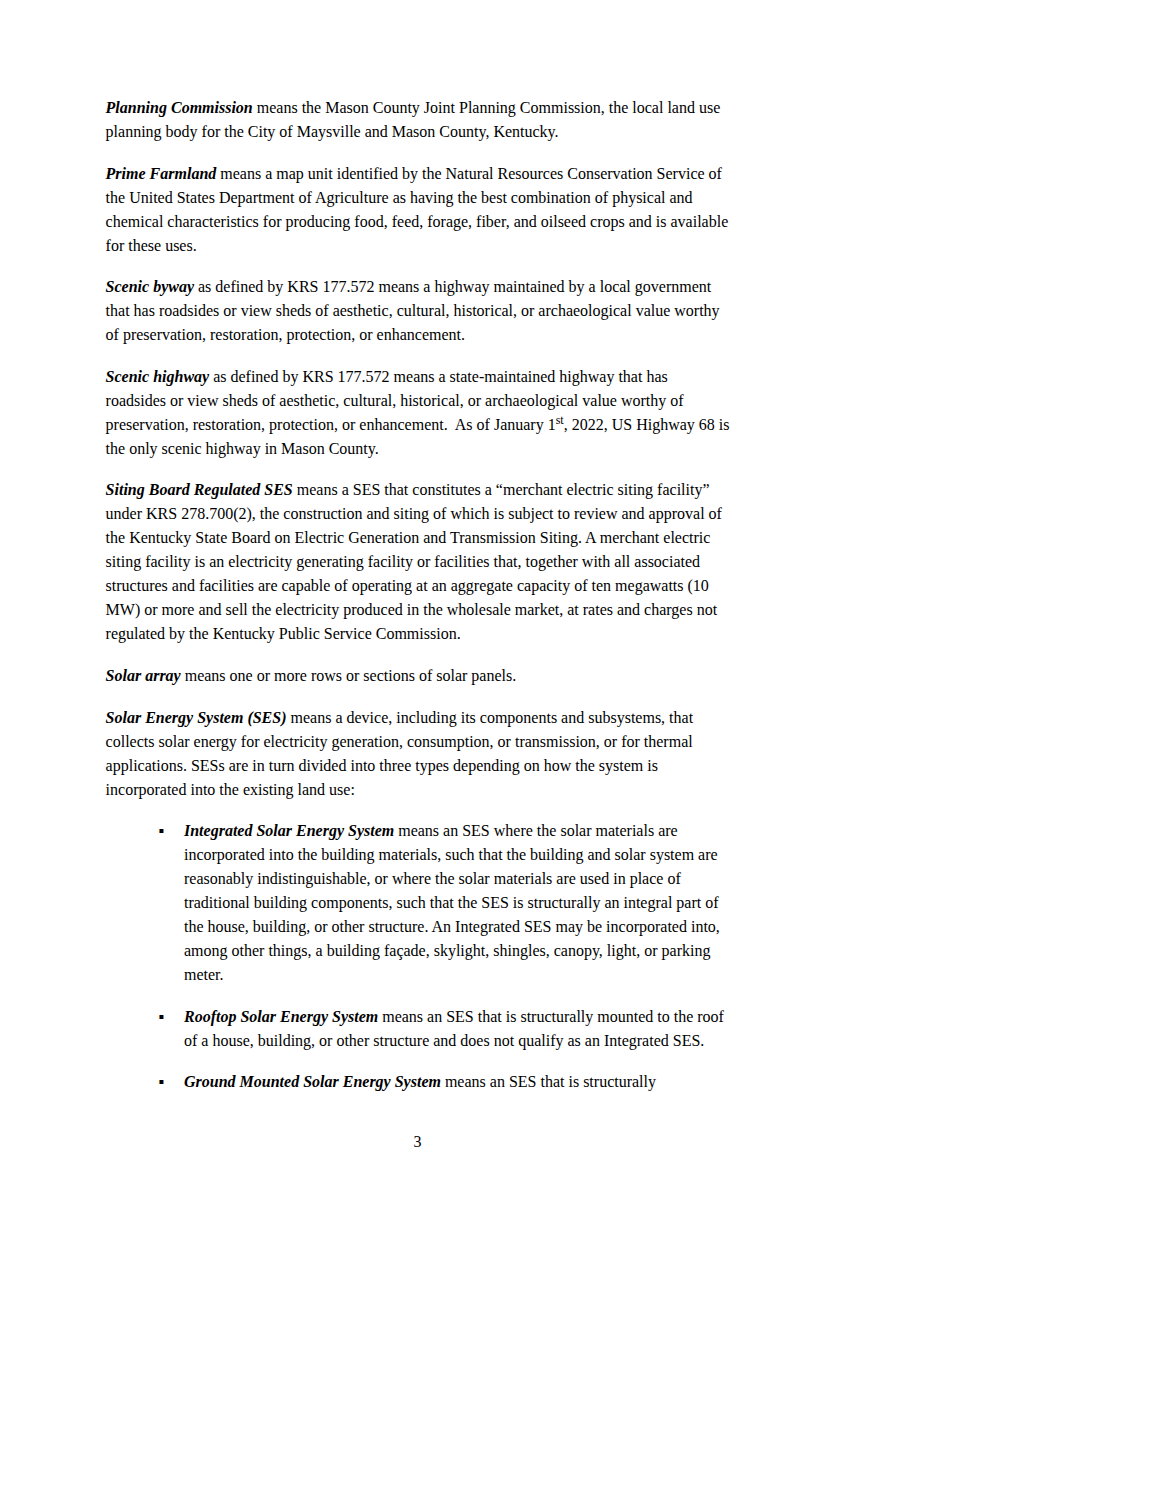Planning Commission means the Mason County Joint Planning Commission, the local land use planning body for the City of Maysville and Mason County, Kentucky.
Prime Farmland means a map unit identified by the Natural Resources Conservation Service of the United States Department of Agriculture as having the best combination of physical and chemical characteristics for producing food, feed, forage, fiber, and oilseed crops and is available for these uses.
Scenic byway as defined by KRS 177.572 means a highway maintained by a local government that has roadsides or view sheds of aesthetic, cultural, historical, or archaeological value worthy of preservation, restoration, protection, or enhancement.
Scenic highway as defined by KRS 177.572 means a state-maintained highway that has roadsides or view sheds of aesthetic, cultural, historical, or archaeological value worthy of preservation, restoration, protection, or enhancement. As of January 1st, 2022, US Highway 68 is the only scenic highway in Mason County.
Siting Board Regulated SES means a SES that constitutes a “merchant electric siting facility” under KRS 278.700(2), the construction and siting of which is subject to review and approval of the Kentucky State Board on Electric Generation and Transmission Siting. A merchant electric siting facility is an electricity generating facility or facilities that, together with all associated structures and facilities are capable of operating at an aggregate capacity of ten megawatts (10 MW) or more and sell the electricity produced in the wholesale market, at rates and charges not regulated by the Kentucky Public Service Commission.
Solar array means one or more rows or sections of solar panels.
Solar Energy System (SES) means a device, including its components and subsystems, that collects solar energy for electricity generation, consumption, or transmission, or for thermal applications. SESs are in turn divided into three types depending on how the system is incorporated into the existing land use:
Integrated Solar Energy System means an SES where the solar materials are incorporated into the building materials, such that the building and solar system are reasonably indistinguishable, or where the solar materials are used in place of traditional building components, such that the SES is structurally an integral part of the house, building, or other structure. An Integrated SES may be incorporated into, among other things, a building façade, skylight, shingles, canopy, light, or parking meter.
Rooftop Solar Energy System means an SES that is structurally mounted to the roof of a house, building, or other structure and does not qualify as an Integrated SES.
Ground Mounted Solar Energy System means an SES that is structurally
3